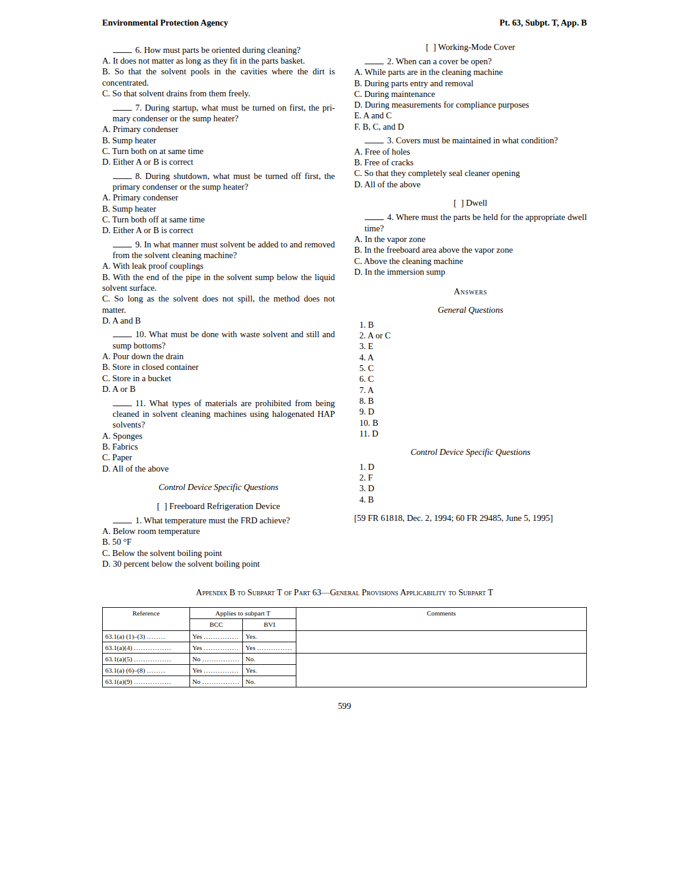Environmental Protection Agency Pt. 63, Subpt. T, App. B
6. How must parts be oriented during cleaning?
A. It does not matter as long as they fit in the parts basket.
B. So that the solvent pools in the cavities where the dirt is concentrated.
C. So that solvent drains from them freely.
7. During startup, what must be turned on first, the primary condenser or the sump heater?
A. Primary condenser
B. Sump heater
C. Turn both on at same time
D. Either A or B is correct
8. During shutdown, what must be turned off first, the primary condenser or the sump heater?
A. Primary condenser
B. Sump heater
C. Turn both off at same time
D. Either A or B is correct
9. In what manner must solvent be added to and removed from the solvent cleaning machine?
A. With leak proof couplings
B. With the end of the pipe in the solvent sump below the liquid solvent surface.
C. So long as the solvent does not spill, the method does not matter.
D. A and B
10. What must be done with waste solvent and still and sump bottoms?
A. Pour down the drain
B. Store in closed container
C. Store in a bucket
D. A or B
11. What types of materials are prohibited from being cleaned in solvent cleaning machines using halogenated HAP solvents?
A. Sponges
B. Fabrics
C. Paper
D. All of the above
Control Device Specific Questions
[ ] Freeboard Refrigeration Device
1. What temperature must the FRD achieve?
A. Below room temperature
B. 50 °F
C. Below the solvent boiling point
D. 30 percent below the solvent boiling point
[ ] Working-Mode Cover
2. When can a cover be open?
A. While parts are in the cleaning machine
B. During parts entry and removal
C. During maintenance
D. During measurements for compliance purposes
E. A and C
F. B, C, and D
3. Covers must be maintained in what condition?
A. Free of holes
B. Free of cracks
C. So that they completely seal cleaner opening
D. All of the above
[ ] Dwell
4. Where must the parts be held for the appropriate dwell time?
A. In the vapor zone
B. In the freeboard area above the vapor zone
C. Above the cleaning machine
D. In the immersion sump
Answers
General Questions
1. B
2. A or C
3. E
4. A
5. C
6. C
7. A
8. B
9. D
10. B
11. D
Control Device Specific Questions
1. D
2. F
3. D
4. B
[59 FR 61818, Dec. 2, 1994; 60 FR 29485, June 5, 1995]
Appendix B to Subpart T of Part 63—General Provisions Applicability to Subpart T
| Reference | Applies to subpart T | Comments |
| --- | --- | --- |
| BCC | BVI |
| 63.1(a) (1)–(3) ........ | Yes ............... | Yes. | |
| 63.1(a)(4) ................ | Yes ............... | Yes ............... |
| 63.1(a)(5) ................ | No ................ | No. | |
| 63.1(a) (6)–(8) ........ | Yes ............... | Yes. |
| 63.1(a)(9) ................ | No ................ | No. |
599